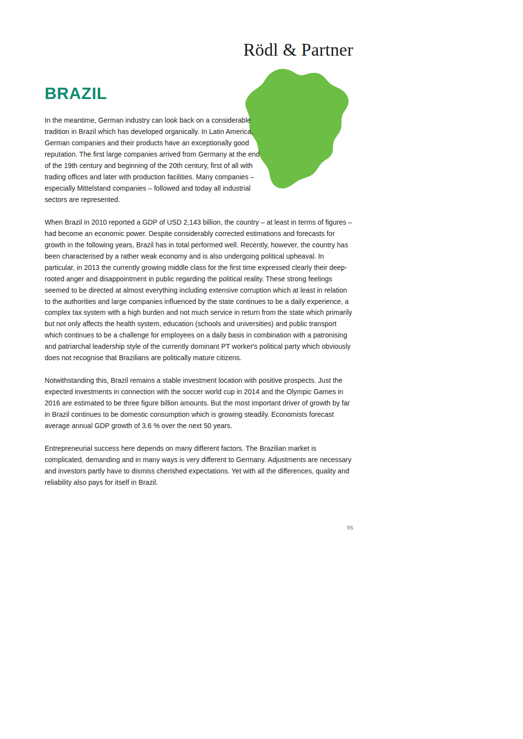Rödl & Partner
BRAZIL
In the meantime, German industry can look back on a considerable tradition in Brazil which has developed organically. In Latin America, German companies and their products have an exceptionally good reputation. The first large companies arrived from Germany at the end of the 19th century and beginning of the 20th century, first of all with trading offices and later with production facilities. Many companies – especially Mittelstand companies – followed and today all industrial sectors are represented.
When Brazil in 2010 reported a GDP of USD 2,143 billion, the country – at least in terms of figures – had become an economic power. Despite considerably corrected estimations and forecasts for growth in the following years, Brazil has in total performed well. Recently, however, the country has been characterised by a rather weak economy and is also undergoing political upheaval. In particular, in 2013 the currently growing middle class for the first time expressed clearly their deep-rooted anger and disappointment in public regarding the political reality. These strong feelings seemed to be directed at almost everything including extensive corruption which at least in relation to the authorities and large companies influenced by the state continues to be a daily experience, a complex tax system with a high burden and not much service in return from the state which primarily but not only affects the health system, education (schools and universities) and public transport which continues to be a challenge for employees on a daily basis in combination with a patronising and patriarchal leadership style of the currently dominant PT worker's political party which obviously does not recognise that Brazilians are politically mature citizens.
Notwithstanding this, Brazil remains a stable investment location with positive prospects. Just the expected investments in connection with the soccer world cup in 2014 and the Olympic Games in 2016 are estimated to be three figure billion amounts. But the most important driver of growth by far in Brazil continues to be domestic consumption which is growing steadily. Economists forecast average annual GDP growth of 3.6 % over the next 50 years.
Entrepreneurial success here depends on many different factors. The Brazilian market is complicated, demanding and in many ways is very different to Germany. Adjustments are necessary and investors partly have to dismiss cherished expectations. Yet with all the differences, quality and reliability also pays for itself in Brazil.
95